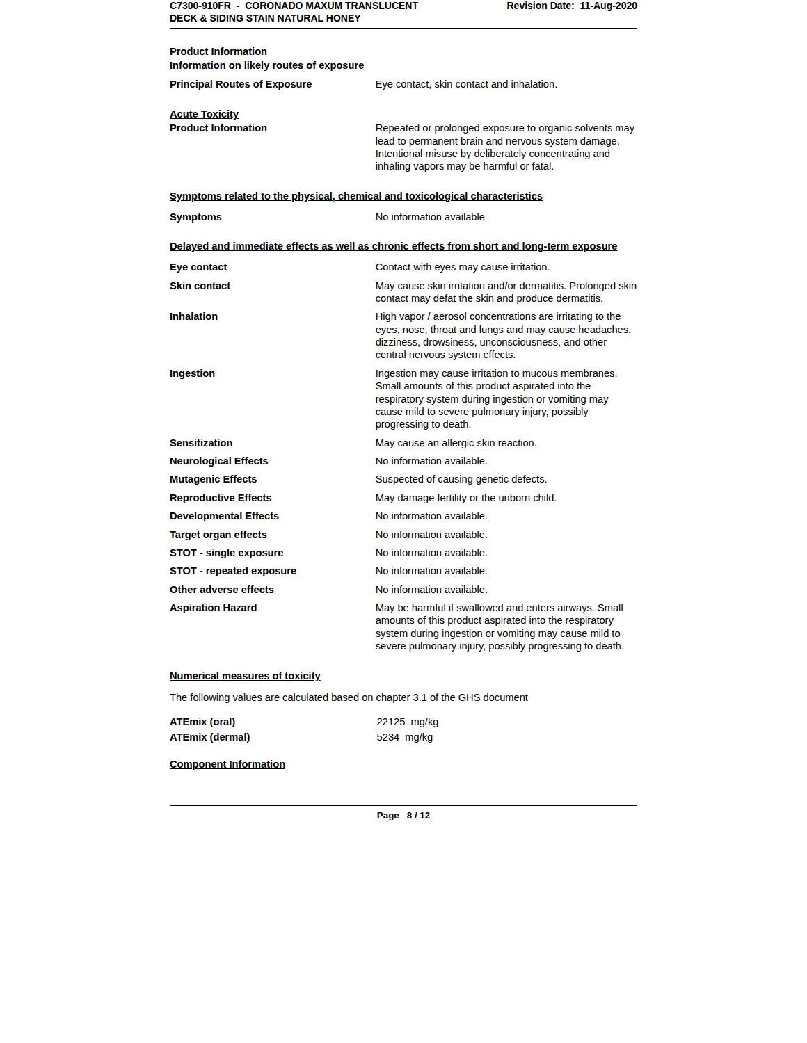C7300-910FR - CORONADO MAXUM TRANSLUCENT
DECK & SIDING STAIN NATURAL HONEY
Revision Date: 11-Aug-2020
Product Information
Information on likely routes of exposure
| Principal Routes of Exposure | Eye contact, skin contact and inhalation. |
Acute Toxicity
| Product Information | Repeated or prolonged exposure to organic solvents may lead to permanent brain and nervous system damage. Intentional misuse by deliberately concentrating and inhaling vapors may be harmful or fatal. |
Symptoms related to the physical, chemical and toxicological characteristics
| Symptoms | No information available |
Delayed and immediate effects as well as chronic effects from short and long-term exposure
| Eye contact | Contact with eyes may cause irritation. |
| Skin contact | May cause skin irritation and/or dermatitis. Prolonged skin contact may defat the skin and produce dermatitis. |
| Inhalation | High vapor / aerosol concentrations are irritating to the eyes, nose, throat and lungs and may cause headaches, dizziness, drowsiness, unconsciousness, and other central nervous system effects. |
| Ingestion | Ingestion may cause irritation to mucous membranes. Small amounts of this product aspirated into the respiratory system during ingestion or vomiting may cause mild to severe pulmonary injury, possibly progressing to death. |
| Sensitization | May cause an allergic skin reaction. |
| Neurological Effects | No information available. |
| Mutagenic Effects | Suspected of causing genetic defects. |
| Reproductive Effects | May damage fertility or the unborn child. |
| Developmental Effects | No information available. |
| Target organ effects | No information available. |
| STOT - single exposure | No information available. |
| STOT - repeated exposure | No information available. |
| Other adverse effects | No information available. |
| Aspiration Hazard | May be harmful if swallowed and enters airways. Small amounts of this product aspirated into the respiratory system during ingestion or vomiting may cause mild to severe pulmonary injury, possibly progressing to death. |
Numerical measures of toxicity
The following values are calculated based on chapter 3.1 of the GHS document
| ATEmix (oral) | 22125 mg/kg |
| ATEmix (dermal) | 5234 mg/kg |
Component Information
Page 8 / 12